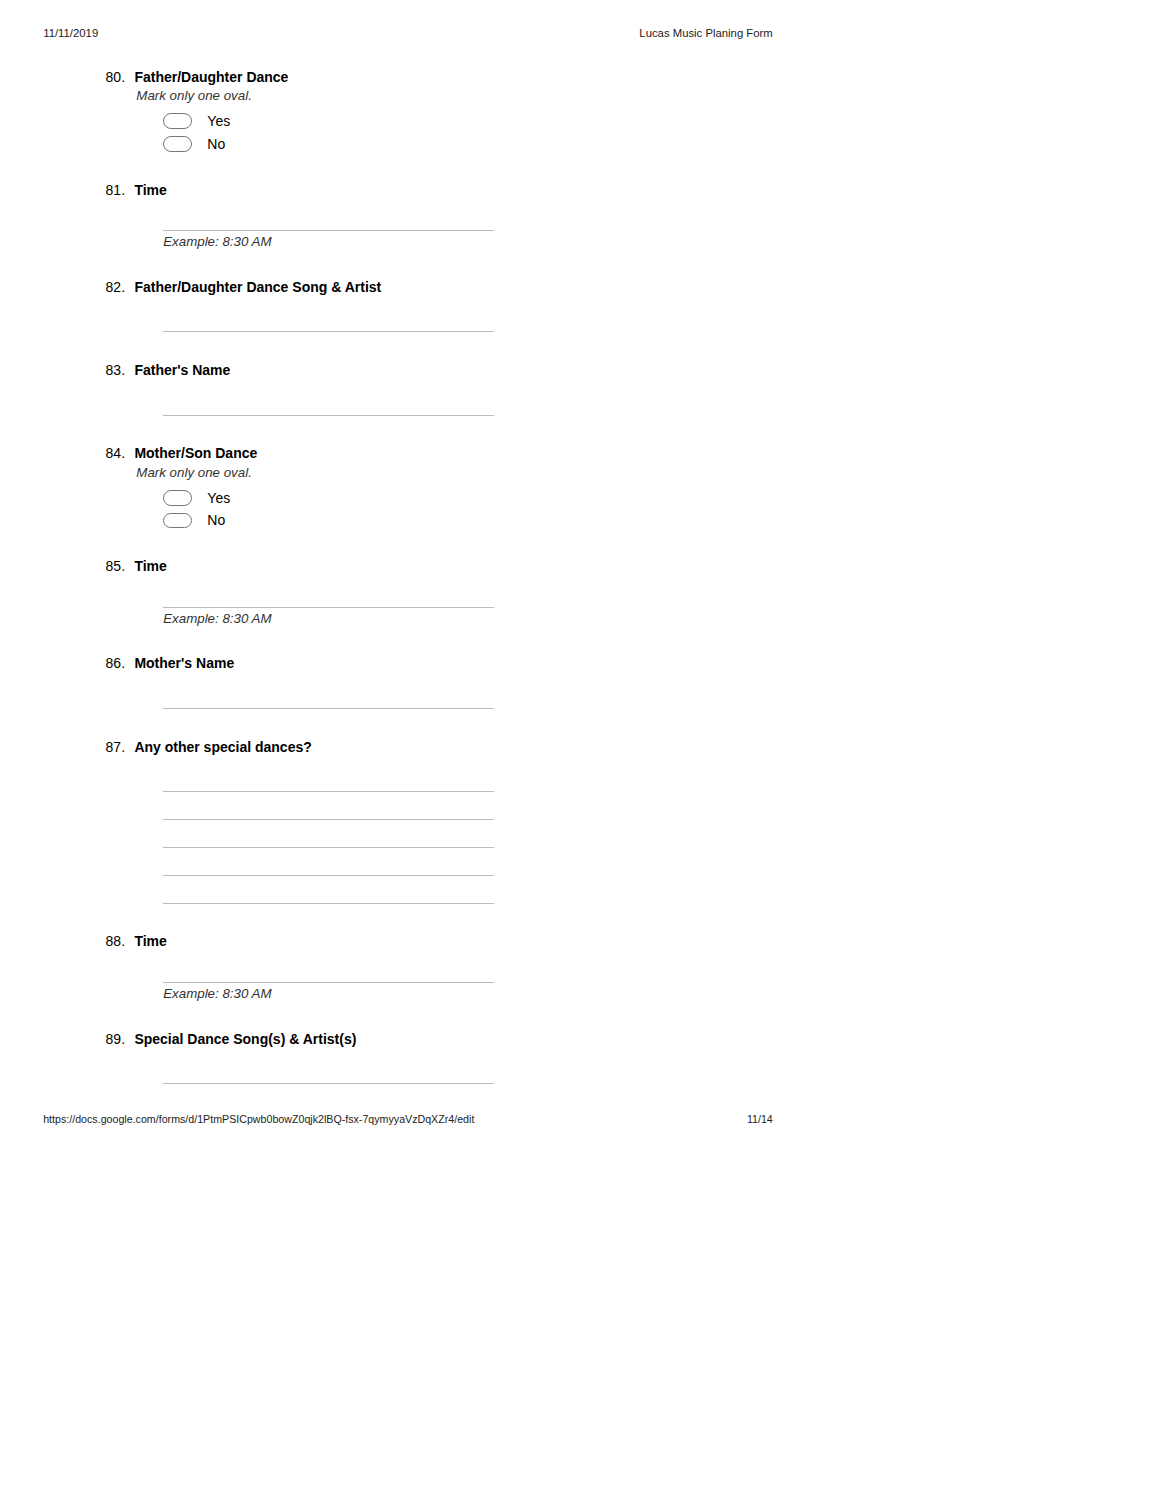11/11/2019
Lucas Music Planing Form
80. Father/Daughter Dance
Mark only one oval.
Yes
No
81. Time
Example: 8:30 AM
82. Father/Daughter Dance Song & Artist
83. Father's Name
84. Mother/Son Dance
Mark only one oval.
Yes
No
85. Time
Example: 8:30 AM
86. Mother's Name
87. Any other special dances?
88. Time
Example: 8:30 AM
89. Special Dance Song(s) & Artist(s)
https://docs.google.com/forms/d/1PtmPSICpwb0bowZ0qjk2lBQ-fsx-7qymyyaVzDqXZr4/edit
11/14